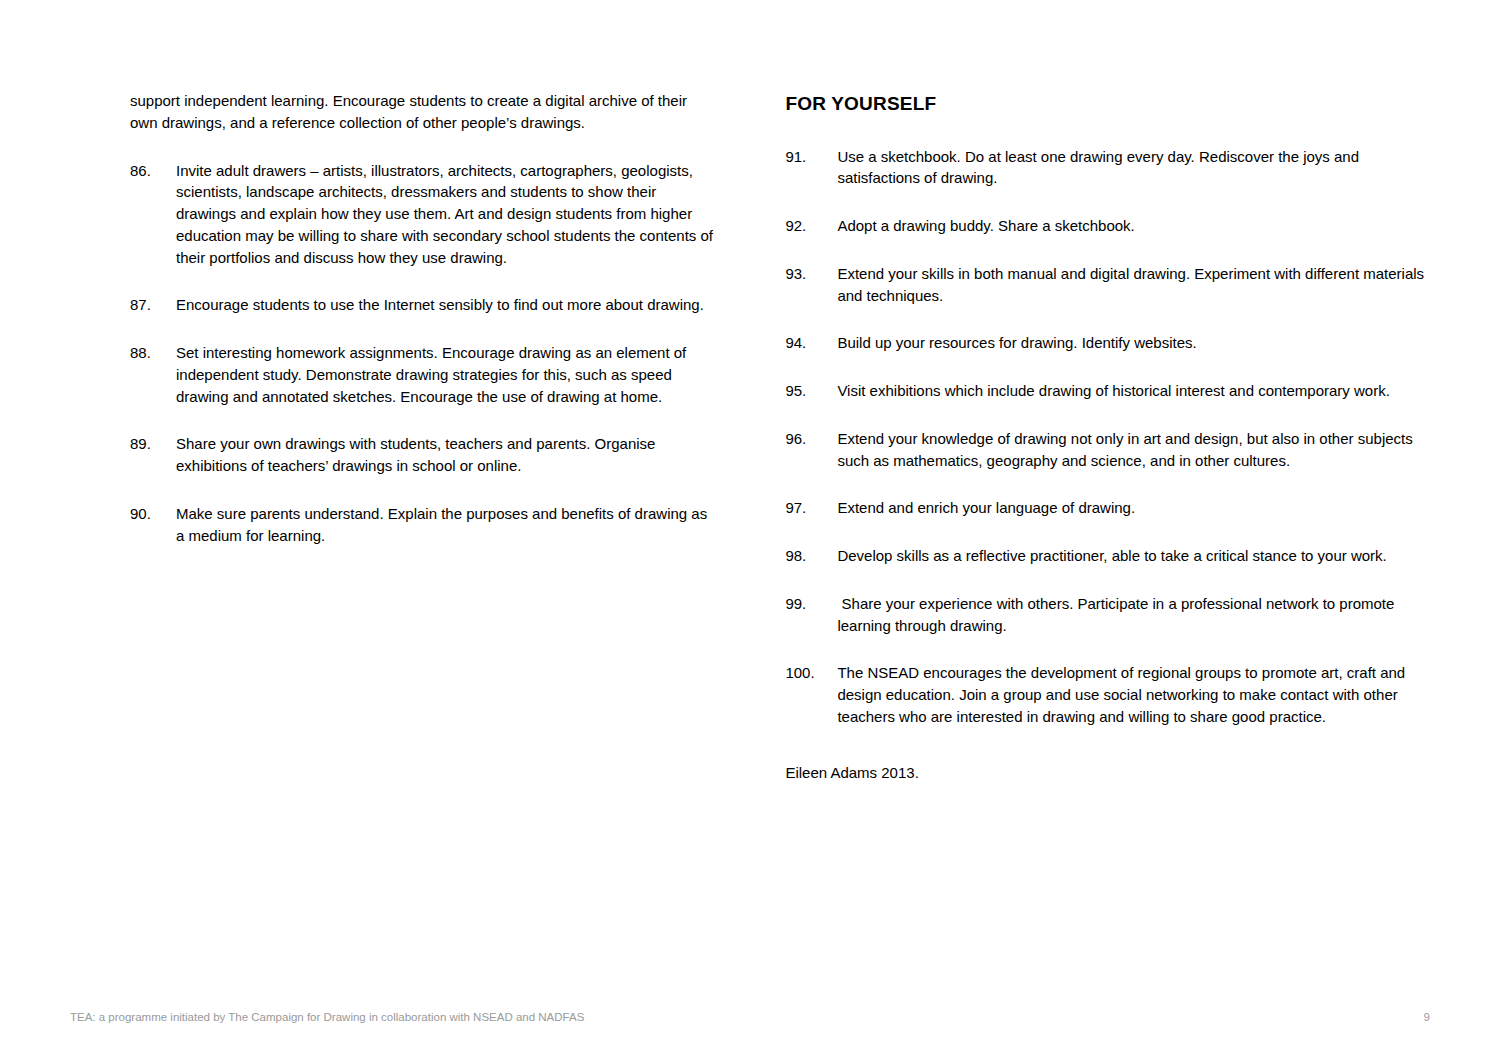support independent learning. Encourage students to create a digital archive of their own drawings, and a reference collection of other people’s drawings.
86. Invite adult drawers – artists, illustrators, architects, cartographers, geologists, scientists, landscape architects, dressmakers and students to show their drawings and explain how they use them. Art and design students from higher education may be willing to share with secondary school students the contents of their portfolios and discuss how they use drawing.
87. Encourage students to use the Internet sensibly to find out more about drawing.
88. Set interesting homework assignments. Encourage drawing as an element of independent study. Demonstrate drawing strategies for this, such as speed drawing and annotated sketches. Encourage the use of drawing at home.
89. Share your own drawings with students, teachers and parents. Organise exhibitions of teachers’ drawings in school or online.
90. Make sure parents understand. Explain the purposes and benefits of drawing as a medium for learning.
FOR YOURSELF
91. Use a sketchbook. Do at least one drawing every day. Rediscover the joys and satisfactions of drawing.
92. Adopt a drawing buddy. Share a sketchbook.
93. Extend your skills in both manual and digital drawing. Experiment with different materials and techniques.
94. Build up your resources for drawing. Identify websites.
95. Visit exhibitions which include drawing of historical interest and contemporary work.
96. Extend your knowledge of drawing not only in art and design, but also in other subjects such as mathematics, geography and science, and in other cultures.
97. Extend and enrich your language of drawing.
98. Develop skills as a reflective practitioner, able to take a critical stance to your work.
99. Share your experience with others. Participate in a professional network to promote learning through drawing.
100. The NSEAD encourages the development of regional groups to promote art, craft and design education. Join a group and use social networking to make contact with other teachers who are interested in drawing and willing to share good practice.
Eileen Adams 2013.
TEA: a programme initiated by The Campaign for Drawing in collaboration with NSEAD and NADFAS 9